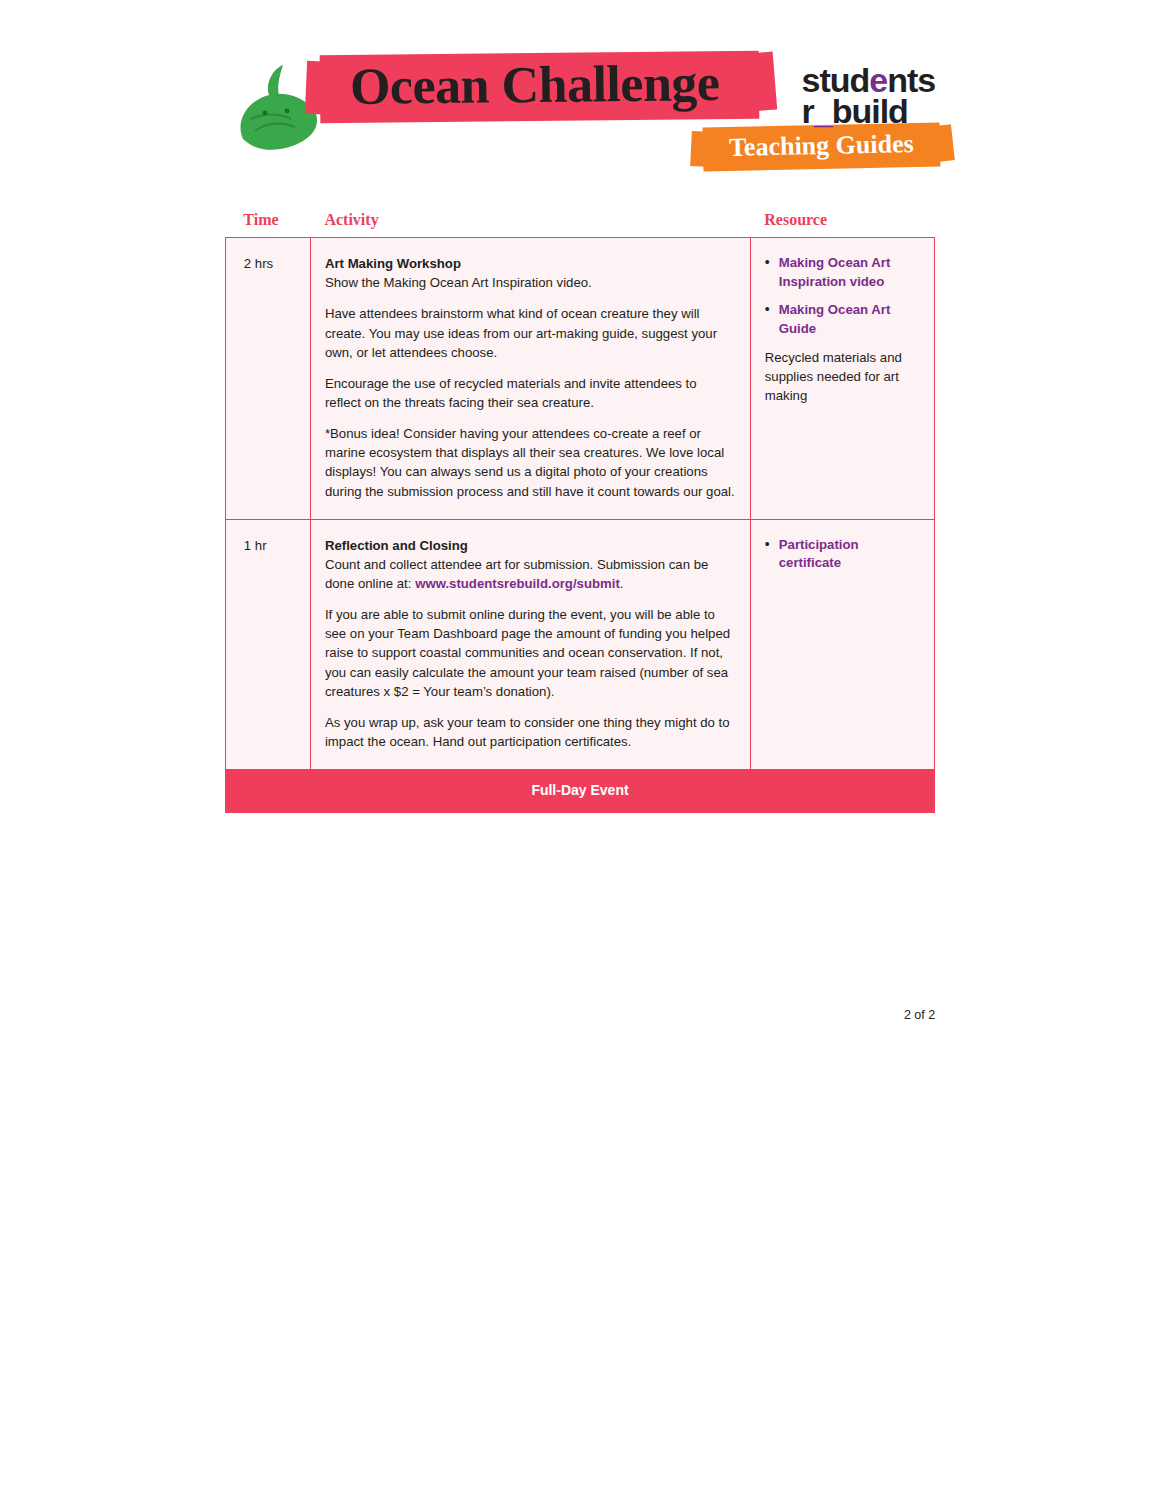Ocean Challenge
Teaching Guides
students
r_build
| Time | Activity | Resource |
| --- | --- | --- |
| 2 hrs | Art Making Workshop Show the Making Ocean Art Inspiration video. Have attendees brainstorm what kind of ocean creature they will create. You may use ideas from our art-making guide, suggest your own, or let attendees choose. Encourage the use of recycled materials and invite attendees to reflect on the threats facing their sea creature. *Bonus idea! Consider having your attendees co-create a reef or marine ecosystem that displays all their sea creatures. We love local displays! You can always send us a digital photo of your creations during the submission process and still have it count towards our goal. | Making Ocean Art Inspiration video Making Ocean Art Guide Recycled materials and supplies needed for art making |
| 1 hr | Reflection and Closing Count and collect attendee art for submission. Submission can be done online at: www.studentsrebuild.org/submit . If you are able to submit online during the event, you will be able to see on your Team Dashboard page the amount of funding you helped raise to support coastal communities and ocean conservation. If not, you can easily calculate the amount your team raised (number of sea creatures x $2 = Your team’s donation). As you wrap up, ask your team to consider one thing they might do to impact the ocean. Hand out participation certificates. | Participation certificate |
| Full-Day Event |
2 of 2